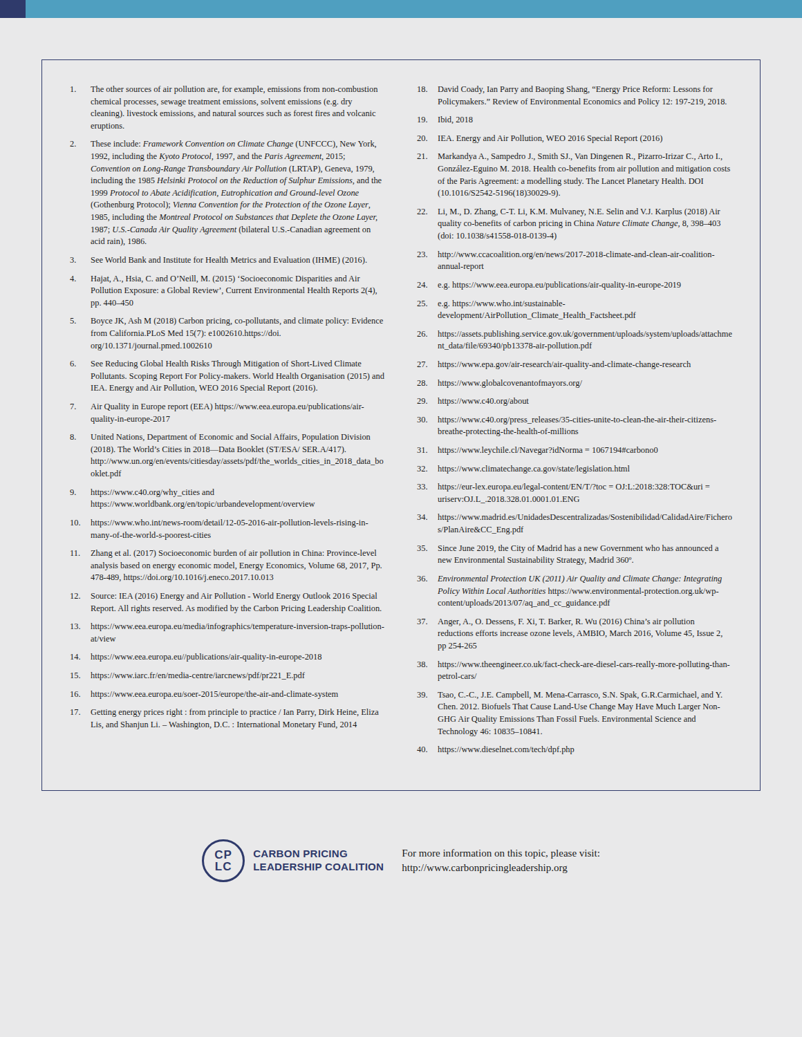1. The other sources of air pollution are, for example, emissions from non-combustion chemical processes, sewage treatment emissions, solvent emissions (e.g. dry cleaning). livestock emissions, and natural sources such as forest fires and volcanic eruptions.
2. These include: Framework Convention on Climate Change (UNFCCC), New York, 1992, including the Kyoto Protocol, 1997, and the Paris Agreement, 2015; Convention on Long-Range Transboundary Air Pollution (LRTAP), Geneva, 1979, including the 1985 Helsinki Protocol on the Reduction of Sulphur Emissions, and the 1999 Protocol to Abate Acidification, Eutrophication and Ground-level Ozone (Gothenburg Protocol); Vienna Convention for the Protection of the Ozone Layer, 1985, including the Montreal Protocol on Substances that Deplete the Ozone Layer, 1987; U.S.-Canada Air Quality Agreement (bilateral U.S.-Canadian agreement on acid rain), 1986.
3. See World Bank and Institute for Health Metrics and Evaluation (IHME) (2016).
4. Hajat, A., Hsia, C. and O’Neill, M. (2015) ‘Socioeconomic Disparities and Air Pollution Exposure: a Global Review’, Current Environmental Health Reports 2(4), pp. 440–450
5. Boyce JK, Ash M (2018) Carbon pricing, co-pollutants, and climate policy: Evidence from California.PLoS Med 15(7): e1002610.https://doi. org/10.1371/journal.pmed.1002610
6. See Reducing Global Health Risks Through Mitigation of Short-Lived Climate Pollutants. Scoping Report For Policy-makers. World Health Organisation (2015) and IEA. Energy and Air Pollution, WEO 2016 Special Report (2016).
7. Air Quality in Europe report (EEA) https://www.eea.europa.eu/publications/air-quality-in-europe-2017
8. United Nations, Department of Economic and Social Affairs, Population Division (2018). The World’s Cities in 2018—Data Booklet (ST/ESA/ SER.A/417). http://www.un.org/en/events/citiesday/assets/pdf/the_worlds_cities_in_2018_data_booklet.pdf
9. https://www.c40.org/why_cities and https://www.worldbank.org/en/topic/urbandevelopment/overview
10. https://www.who.int/news-room/detail/12-05-2016-air-pollution-levels-rising-in-many-of-the-world-s-poorest-cities
11. Zhang et al. (2017) Socioeconomic burden of air pollution in China: Province-level analysis based on energy economic model, Energy Economics, Volume 68, 2017, Pp. 478-489, https://doi.org/10.1016/j.eneco.2017.10.013
12. Source: IEA (2016) Energy and Air Pollution - World Energy Outlook 2016 Special Report. All rights reserved. As modified by the Carbon Pricing Leadership Coalition.
13. https://www.eea.europa.eu/media/infographics/temperature-inversion-traps-pollution-at/view
14. https://www.eea.europa.eu//publications/air-quality-in-europe-2018
15. https://www.iarc.fr/en/media-centre/iarcnews/pdf/pr221_E.pdf
16. https://www.eea.europa.eu/soer-2015/europe/the-air-and-climate-system
17. Getting energy prices right : from principle to practice / Ian Parry, Dirk Heine, Eliza Lis, and Shanjun Li. – Washington, D.C. : International Monetary Fund, 2014
18. David Coady, Ian Parry and Baoping Shang, “Energy Price Reform: Lessons for Policymakers.” Review of Environmental Economics and Policy 12: 197-219, 2018.
19. Ibid, 2018
20. IEA. Energy and Air Pollution, WEO 2016 Special Report (2016)
21. Markandya A., Sampedro J., Smith SJ., Van Dingenen R., Pizarro-Irizar C., Arto I., González-Eguino M. 2018. Health co-benefits from air pollution and mitigation costs of the Paris Agreement: a modelling study. The Lancet Planetary Health. DOI (10.1016/S2542-5196(18)30029-9).
22. Li, M., D. Zhang, C-T. Li, K.M. Mulvaney, N.E. Selin and V.J. Karplus (2018) Air quality co-benefits of carbon pricing in China Nature Climate Change, 8, 398–403 (doi: 10.1038/s41558-018-0139-4)
23. http://www.ccacoalition.org/en/news/2017-2018-climate-and-clean-air-coalition-annual-report
24. e.g. https://www.eea.europa.eu/publications/air-quality-in-europe-2019
25. e.g. https://www.who.int/sustainable-development/AirPollution_Climate_Health_Factsheet.pdf
26. https://assets.publishing.service.gov.uk/government/uploads/system/uploads/attachment_data/file/69340/pb13378-air-pollution.pdf
27. https://www.epa.gov/air-research/air-quality-and-climate-change-research
28. https://www.globalcovenantofmayors.org/
29. https://www.c40.org/about
30. https://www.c40.org/press_releases/35-cities-unite-to-clean-the-air-their-citizens-breathe-protecting-the-health-of-millions
31. https://www.leychile.cl/Navegar?idNorma = 1067194#carbono0
32. https://www.climatechange.ca.gov/state/legislation.html
33. https://eur-lex.europa.eu/legal-content/EN/T/?toc = OJ:L:2018:328:TOC&uri = uriserv:OJ.L_.2018.328.01.0001.01.ENG
34. https://www.madrid.es/UnidadesDescentralizadas/Sostenibilidad/CalidadAire/Ficheros/PlanAire&CC_Eng.pdf
35. Since June 2019, the City of Madrid has a new Government who has announced a new Environmental Sustainability Strategy, Madrid 360º.
36. Environmental Protection UK (2011) Air Quality and Climate Change: Integrating Policy Within Local Authorities https://www.environmental-protection.org.uk/wp-content/uploads/2013/07/aq_and_cc_guidance.pdf
37. Anger, A., O. Dessens, F. Xi, T. Barker, R. Wu (2016) China’s air pollution reductions efforts increase ozone levels, AMBIO, March 2016, Volume 45, Issue 2, pp 254-265
38. https://www.theengineer.co.uk/fact-check-are-diesel-cars-really-more-polluting-than-petrol-cars/
39. Tsao, C.-C., J.E. Campbell, M. Mena-Carrasco, S.N. Spak, G.R.Carmichael, and Y. Chen. 2012. Biofuels That Cause Land-Use Change May Have Much Larger Non-GHG Air Quality Emissions Than Fossil Fuels. Environmental Science and Technology 46: 10835–10841.
40. https://www.dieselnet.com/tech/dpf.php
CP LC
CARBON PRICING
LEADERSHIP COALITION
For more information on this topic, please visit:
http://www.carbonpricingleadership.org